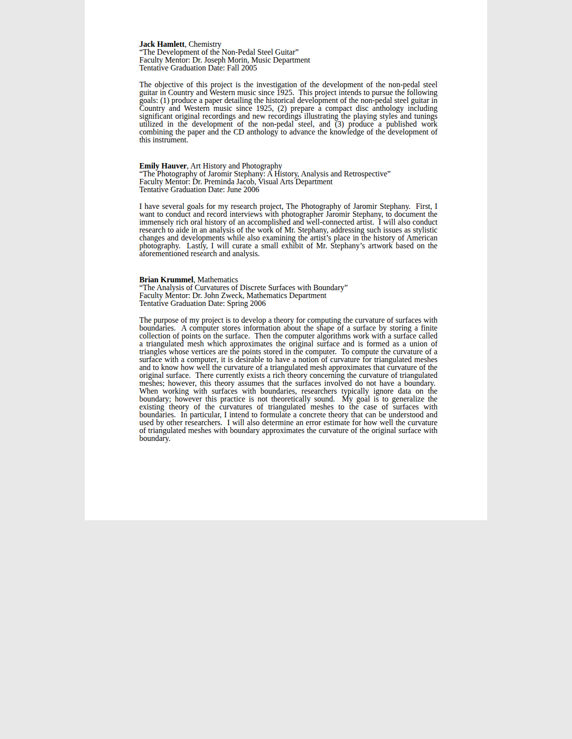Jack Hamlett, Chemistry
“The Development of the Non-Pedal Steel Guitar”
Faculty Mentor: Dr. Joseph Morin, Music Department
Tentative Graduation Date: Fall 2005
The objective of this project is the investigation of the development of the non-pedal steel guitar in Country and Western music since 1925. This project intends to pursue the following goals: (1) produce a paper detailing the historical development of the non-pedal steel guitar in Country and Western music since 1925, (2) prepare a compact disc anthology including significant original recordings and new recordings illustrating the playing styles and tunings utilized in the development of the non-pedal steel, and (3) produce a published work combining the paper and the CD anthology to advance the knowledge of the development of this instrument.
Emily Hauver, Art History and Photography
“The Photography of Jaromir Stephany: A History, Analysis and Retrospective”
Faculty Mentor: Dr. Preminda Jacob, Visual Arts Department
Tentative Graduation Date: June 2006
I have several goals for my research project, The Photography of Jaromir Stephany. First, I want to conduct and record interviews with photographer Jaromir Stephany, to document the immensely rich oral history of an accomplished and well-connected artist. I will also conduct research to aide in an analysis of the work of Mr. Stephany, addressing such issues as stylistic changes and developments while also examining the artist’s place in the history of American photography. Lastly, I will curate a small exhibit of Mr. Stephany’s artwork based on the aforementioned research and analysis.
Brian Krummel, Mathematics
“The Analysis of Curvatures of Discrete Surfaces with Boundary”
Faculty Mentor: Dr. John Zweck, Mathematics Department
Tentative Graduation Date: Spring 2006
The purpose of my project is to develop a theory for computing the curvature of surfaces with boundaries. A computer stores information about the shape of a surface by storing a finite collection of points on the surface. Then the computer algorithms work with a surface called a triangulated mesh which approximates the original surface and is formed as a union of triangles whose vertices are the points stored in the computer. To compute the curvature of a surface with a computer, it is desirable to have a notion of curvature for triangulated meshes and to know how well the curvature of a triangulated mesh approximates that curvature of the original surface. There currently exists a rich theory concerning the curvature of triangulated meshes; however, this theory assumes that the surfaces involved do not have a boundary. When working with surfaces with boundaries, researchers typically ignore data on the boundary; however this practice is not theoretically sound. My goal is to generalize the existing theory of the curvatures of triangulated meshes to the case of surfaces with boundaries. In particular, I intend to formulate a concrete theory that can be understood and used by other researchers. I will also determine an error estimate for how well the curvature of triangulated meshes with boundary approximates the curvature of the original surface with boundary.